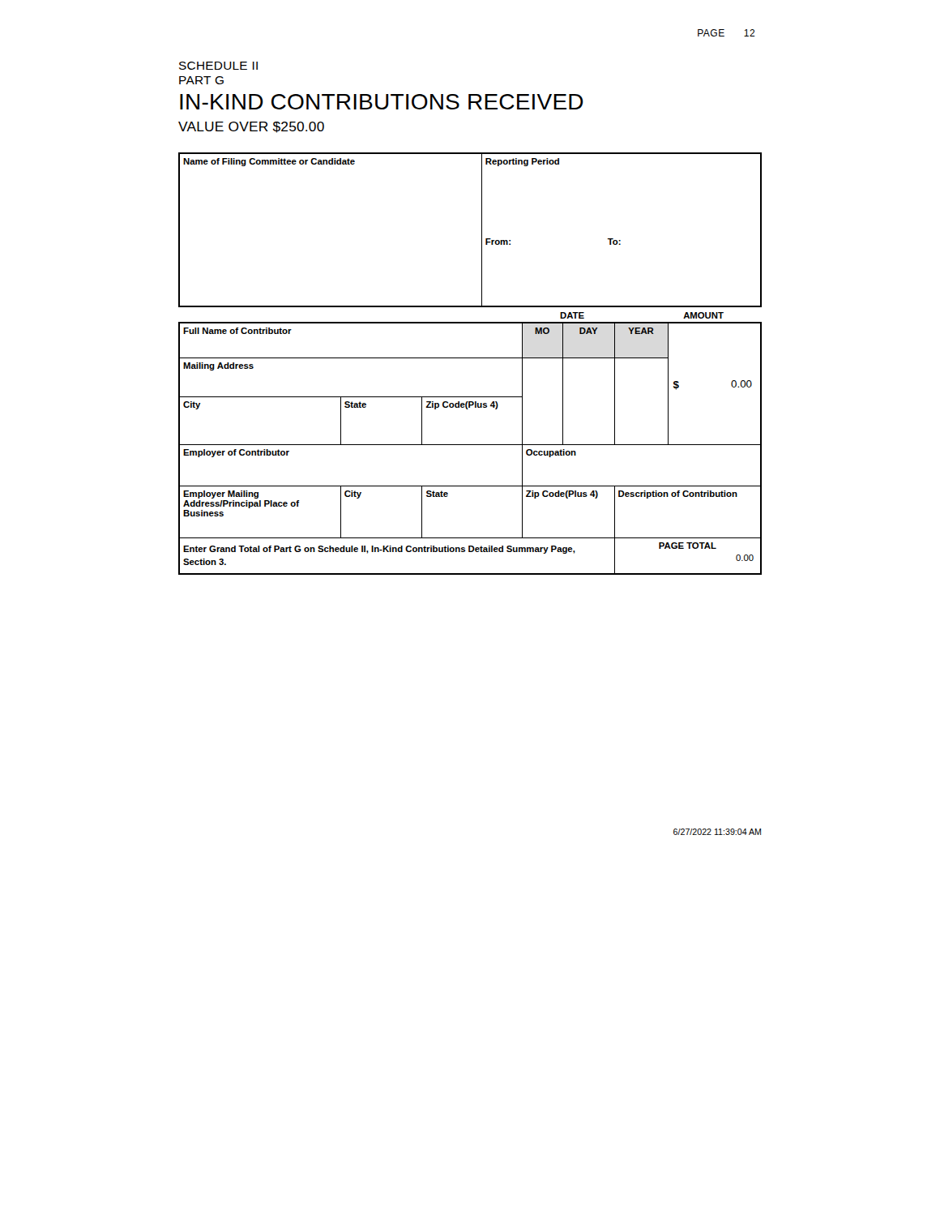PAGE 12
SCHEDULE II
PART G
IN-KIND CONTRIBUTIONS RECEIVED
VALUE OVER $250.00
| Name of Filing Committee or Candidate | / Reporting Period / / From: To: / |
| | DATE | AMOUNT |
| Full Name of Contributor | MO | DAY | YEAR | $ 0.00 |
| Mailing Address | | | |
| City | State | Zip Code(Plus 4) |
| Employer of Contributor | Occupation |
| Employer Mailing Address/Principal Place of Business | City | State | Zip Code(Plus 4) | Description of Contribution |
| Enter Grand Total of Part G on Schedule II, In-Kind Contributions Detailed Summary Page, Section 3. | / PAGE TOTAL / / 0.00 / |
6/27/2022 11:39:04 AM